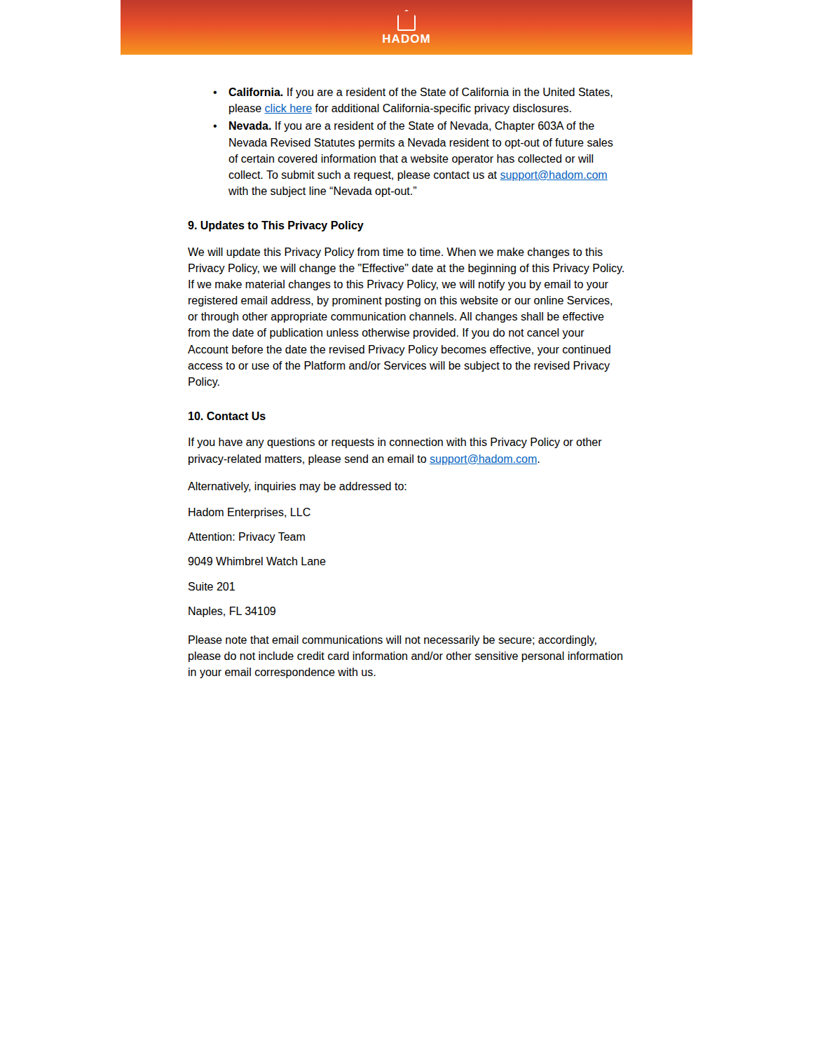Hadom
California. If you are a resident of the State of California in the United States, please click here for additional California-specific privacy disclosures.
Nevada. If you are a resident of the State of Nevada, Chapter 603A of the Nevada Revised Statutes permits a Nevada resident to opt-out of future sales of certain covered information that a website operator has collected or will collect. To submit such a request, please contact us at support@hadom.com with the subject line “Nevada opt-out.”
9. Updates to This Privacy Policy
We will update this Privacy Policy from time to time. When we make changes to this Privacy Policy, we will change the "Effective" date at the beginning of this Privacy Policy. If we make material changes to this Privacy Policy, we will notify you by email to your registered email address, by prominent posting on this website or our online Services, or through other appropriate communication channels. All changes shall be effective from the date of publication unless otherwise provided. If you do not cancel your Account before the date the revised Privacy Policy becomes effective, your continued access to or use of the Platform and/or Services will be subject to the revised Privacy Policy.
10. Contact Us
If you have any questions or requests in connection with this Privacy Policy or other privacy-related matters, please send an email to support@hadom.com.
Alternatively, inquiries may be addressed to:
Hadom Enterprises, LLC
Attention: Privacy Team
9049 Whimbrel Watch Lane
Suite 201
Naples, FL 34109
Please note that email communications will not necessarily be secure; accordingly, please do not include credit card information and/or other sensitive personal information in your email correspondence with us.